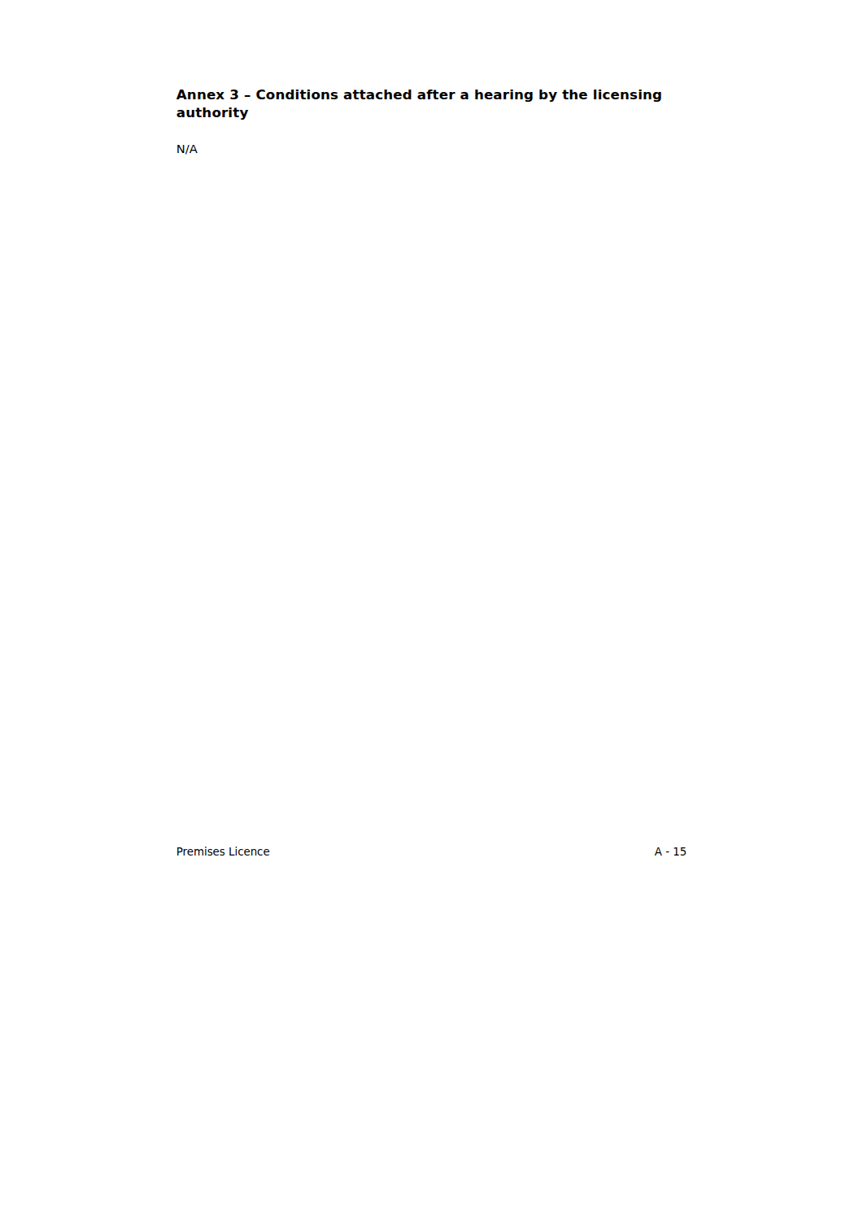Annex 3 – Conditions attached after a hearing by the licensing authority
N/A
Premises Licence A - 15